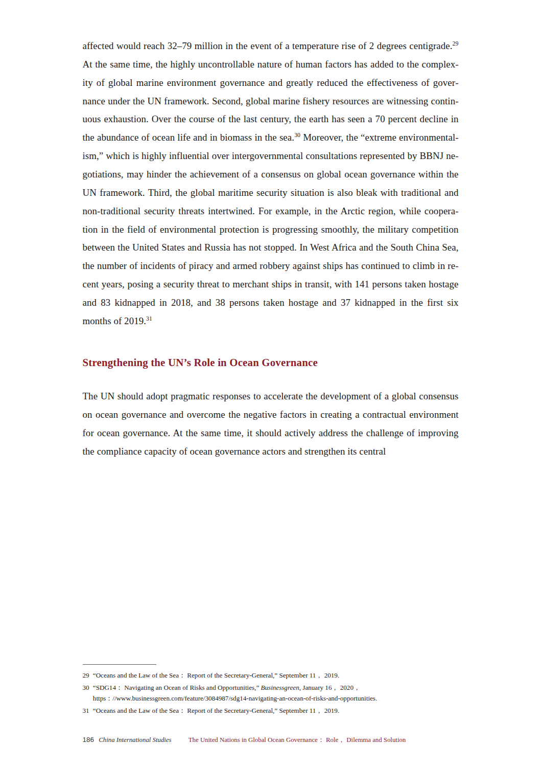affected would reach 32–79 million in the event of a temperature rise of 2 degrees centigrade.29 At the same time, the highly uncontrollable nature of human factors has added to the complexity of global marine environment governance and greatly reduced the effectiveness of governance under the UN framework. Second, global marine fishery resources are witnessing continuous exhaustion. Over the course of the last century, the earth has seen a 70 percent decline in the abundance of ocean life and in biomass in the sea.30 Moreover, the “extreme environmentalism,” which is highly influential over intergovernmental consultations represented by BBNJ negotiations, may hinder the achievement of a consensus on global ocean governance within the UN framework. Third, the global maritime security situation is also bleak with traditional and non-traditional security threats intertwined. For example, in the Arctic region, while cooperation in the field of environmental protection is progressing smoothly, the military competition between the United States and Russia has not stopped. In West Africa and the South China Sea, the number of incidents of piracy and armed robbery against ships has continued to climb in recent years, posing a security threat to merchant ships in transit, with 141 persons taken hostage and 83 kidnapped in 2018, and 38 persons taken hostage and 37 kidnapped in the first six months of 2019.31
Strengthening the UN’s Role in Ocean Governance
The UN should adopt pragmatic responses to accelerate the development of a global consensus on ocean governance and overcome the negative factors in creating a contractual environment for ocean governance. At the same time, it should actively address the challenge of improving the compliance capacity of ocean governance actors and strengthen its central
29“Oceans and the Law of the Sea： Report of the Secretary-General,” September 11， 2019.
30“SDG14： Navigating an Ocean of Risks and Opportunities,” Businessgreen, January 16， 2020， https：//www.businessgreen.com/feature/3084987/sdg14-navigating-an-ocean-of-risks-and-opportunities.
31“Oceans and the Law of the Sea： Report of the Secretary-General,” September 11， 2019.
186 China International Studies The United Nations in Global Ocean Governance： Role， Dilemma and Solution